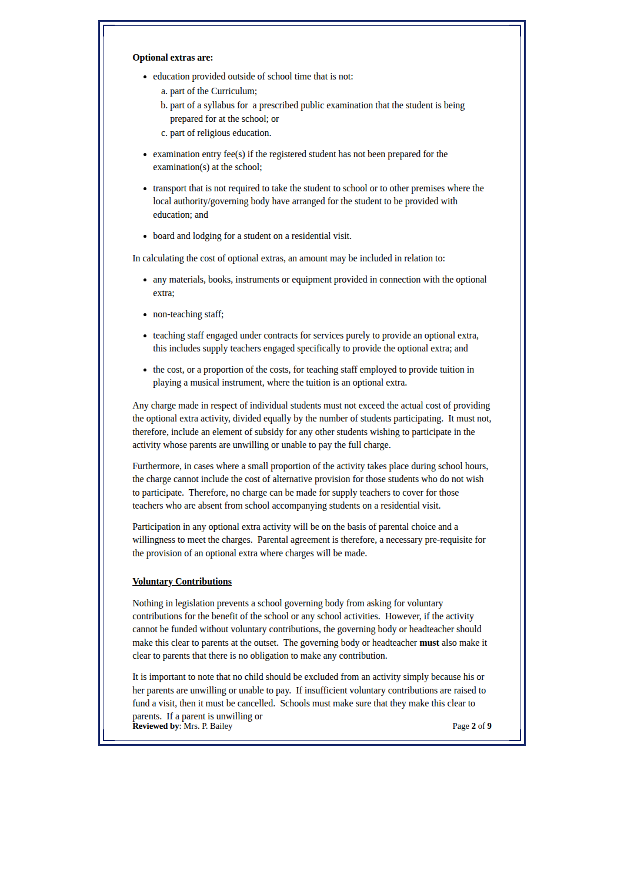Optional extras are:
education provided outside of school time that is not:
part of the Curriculum;
part of a syllabus for a prescribed public examination that the student is being prepared for at the school; or
part of religious education.
examination entry fee(s) if the registered student has not been prepared for the examination(s) at the school;
transport that is not required to take the student to school or to other premises where the local authority/governing body have arranged for the student to be provided with education; and
board and lodging for a student on a residential visit.
In calculating the cost of optional extras, an amount may be included in relation to:
any materials, books, instruments or equipment provided in connection with the optional extra;
non-teaching staff;
teaching staff engaged under contracts for services purely to provide an optional extra, this includes supply teachers engaged specifically to provide the optional extra; and
the cost, or a proportion of the costs, for teaching staff employed to provide tuition in playing a musical instrument, where the tuition is an optional extra.
Any charge made in respect of individual students must not exceed the actual cost of providing the optional extra activity, divided equally by the number of students participating. It must not, therefore, include an element of subsidy for any other students wishing to participate in the activity whose parents are unwilling or unable to pay the full charge.
Furthermore, in cases where a small proportion of the activity takes place during school hours, the charge cannot include the cost of alternative provision for those students who do not wish to participate. Therefore, no charge can be made for supply teachers to cover for those teachers who are absent from school accompanying students on a residential visit.
Participation in any optional extra activity will be on the basis of parental choice and a willingness to meet the charges. Parental agreement is therefore, a necessary pre-requisite for the provision of an optional extra where charges will be made.
Voluntary Contributions
Nothing in legislation prevents a school governing body from asking for voluntary contributions for the benefit of the school or any school activities. However, if the activity cannot be funded without voluntary contributions, the governing body or headteacher should make this clear to parents at the outset. The governing body or headteacher must also make it clear to parents that there is no obligation to make any contribution.
It is important to note that no child should be excluded from an activity simply because his or her parents are unwilling or unable to pay. If insufficient voluntary contributions are raised to fund a visit, then it must be cancelled. Schools must make sure that they make this clear to parents. If a parent is unwilling or
Reviewed by: Mrs. P. Bailey
Page 2 of 9